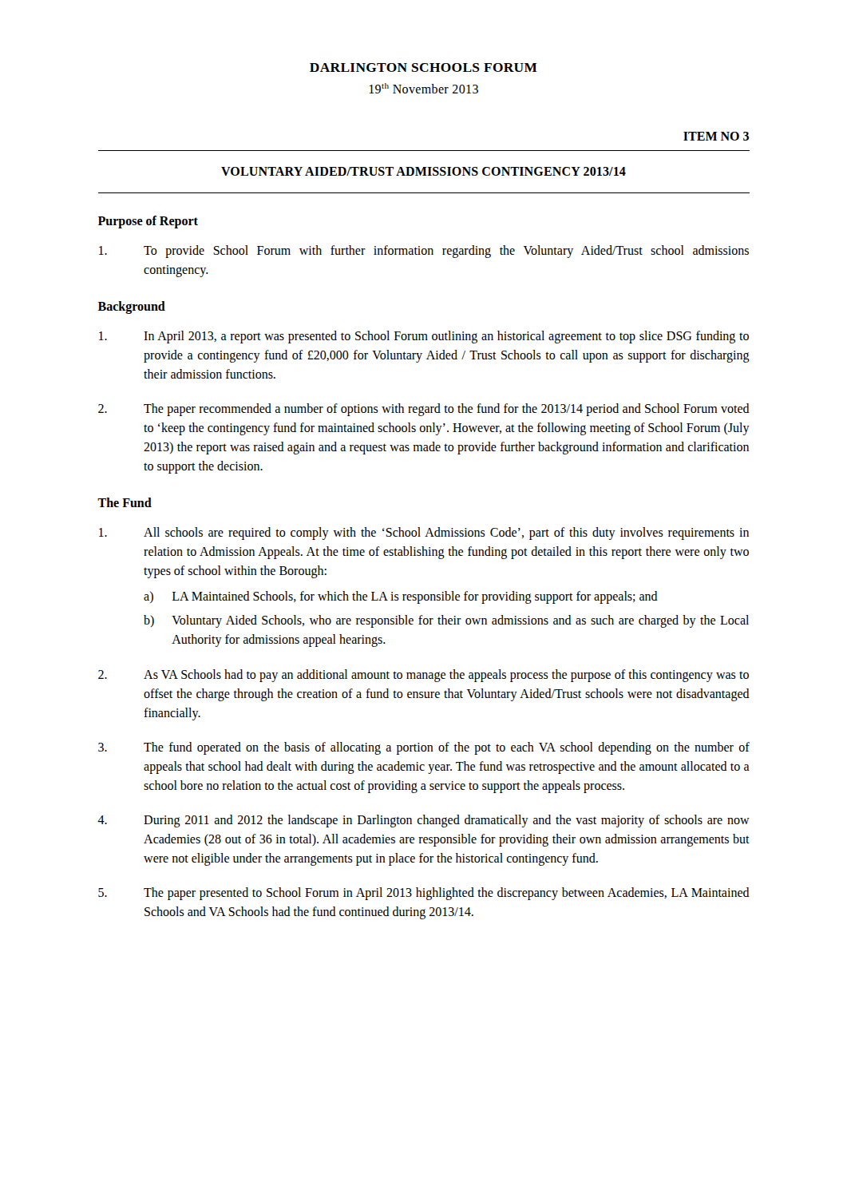DARLINGTON SCHOOLS FORUM
19th November 2013
ITEM NO 3
VOLUNTARY AIDED/TRUST ADMISSIONS CONTINGENCY 2013/14
Purpose of Report
To provide School Forum with further information regarding the Voluntary Aided/Trust school admissions contingency.
Background
In April 2013, a report was presented to School Forum outlining an historical agreement to top slice DSG funding to provide a contingency fund of £20,000 for Voluntary Aided / Trust Schools to call upon as support for discharging their admission functions.
The paper recommended a number of options with regard to the fund for the 2013/14 period and School Forum voted to ‘keep the contingency fund for maintained schools only’. However, at the following meeting of School Forum (July 2013) the report was raised again and a request was made to provide further background information and clarification to support the decision.
The Fund
All schools are required to comply with the ‘School Admissions Code’, part of this duty involves requirements in relation to Admission Appeals. At the time of establishing the funding pot detailed in this report there were only two types of school within the Borough:
LA Maintained Schools, for which the LA is responsible for providing support for appeals; and
Voluntary Aided Schools, who are responsible for their own admissions and as such are charged by the Local Authority for admissions appeal hearings.
As VA Schools had to pay an additional amount to manage the appeals process the purpose of this contingency was to offset the charge through the creation of a fund to ensure that Voluntary Aided/Trust schools were not disadvantaged financially.
The fund operated on the basis of allocating a portion of the pot to each VA school depending on the number of appeals that school had dealt with during the academic year. The fund was retrospective and the amount allocated to a school bore no relation to the actual cost of providing a service to support the appeals process.
During 2011 and 2012 the landscape in Darlington changed dramatically and the vast majority of schools are now Academies (28 out of 36 in total). All academies are responsible for providing their own admission arrangements but were not eligible under the arrangements put in place for the historical contingency fund.
The paper presented to School Forum in April 2013 highlighted the discrepancy between Academies, LA Maintained Schools and VA Schools had the fund continued during 2013/14.